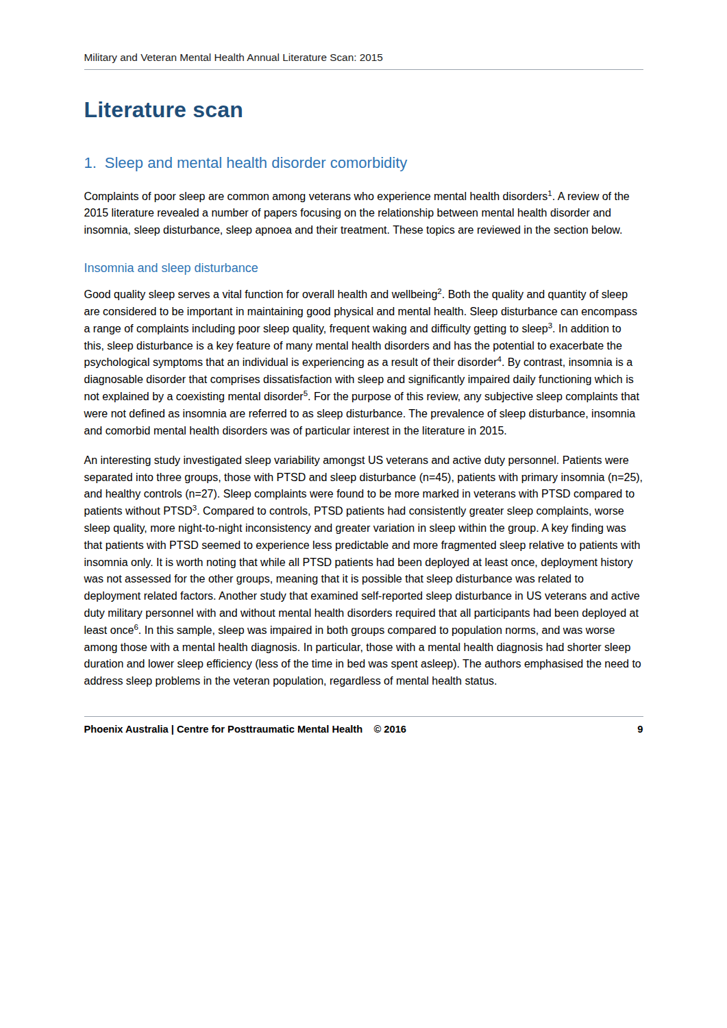Military and Veteran Mental Health Annual Literature Scan: 2015
Literature scan
1. Sleep and mental health disorder comorbidity
Complaints of poor sleep are common among veterans who experience mental health disorders1. A review of the 2015 literature revealed a number of papers focusing on the relationship between mental health disorder and insomnia, sleep disturbance, sleep apnoea and their treatment. These topics are reviewed in the section below.
Insomnia and sleep disturbance
Good quality sleep serves a vital function for overall health and wellbeing2. Both the quality and quantity of sleep are considered to be important in maintaining good physical and mental health. Sleep disturbance can encompass a range of complaints including poor sleep quality, frequent waking and difficulty getting to sleep3. In addition to this, sleep disturbance is a key feature of many mental health disorders and has the potential to exacerbate the psychological symptoms that an individual is experiencing as a result of their disorder4. By contrast, insomnia is a diagnosable disorder that comprises dissatisfaction with sleep and significantly impaired daily functioning which is not explained by a coexisting mental disorder5. For the purpose of this review, any subjective sleep complaints that were not defined as insomnia are referred to as sleep disturbance. The prevalence of sleep disturbance, insomnia and comorbid mental health disorders was of particular interest in the literature in 2015.
An interesting study investigated sleep variability amongst US veterans and active duty personnel. Patients were separated into three groups, those with PTSD and sleep disturbance (n=45), patients with primary insomnia (n=25), and healthy controls (n=27). Sleep complaints were found to be more marked in veterans with PTSD compared to patients without PTSD3. Compared to controls, PTSD patients had consistently greater sleep complaints, worse sleep quality, more night-to-night inconsistency and greater variation in sleep within the group. A key finding was that patients with PTSD seemed to experience less predictable and more fragmented sleep relative to patients with insomnia only. It is worth noting that while all PTSD patients had been deployed at least once, deployment history was not assessed for the other groups, meaning that it is possible that sleep disturbance was related to deployment related factors. Another study that examined self-reported sleep disturbance in US veterans and active duty military personnel with and without mental health disorders required that all participants had been deployed at least once6. In this sample, sleep was impaired in both groups compared to population norms, and was worse among those with a mental health diagnosis. In particular, those with a mental health diagnosis had shorter sleep duration and lower sleep efficiency (less of the time in bed was spent asleep). The authors emphasised the need to address sleep problems in the veteran population, regardless of mental health status.
Phoenix Australia | Centre for Posttraumatic Mental Health © 2016 9